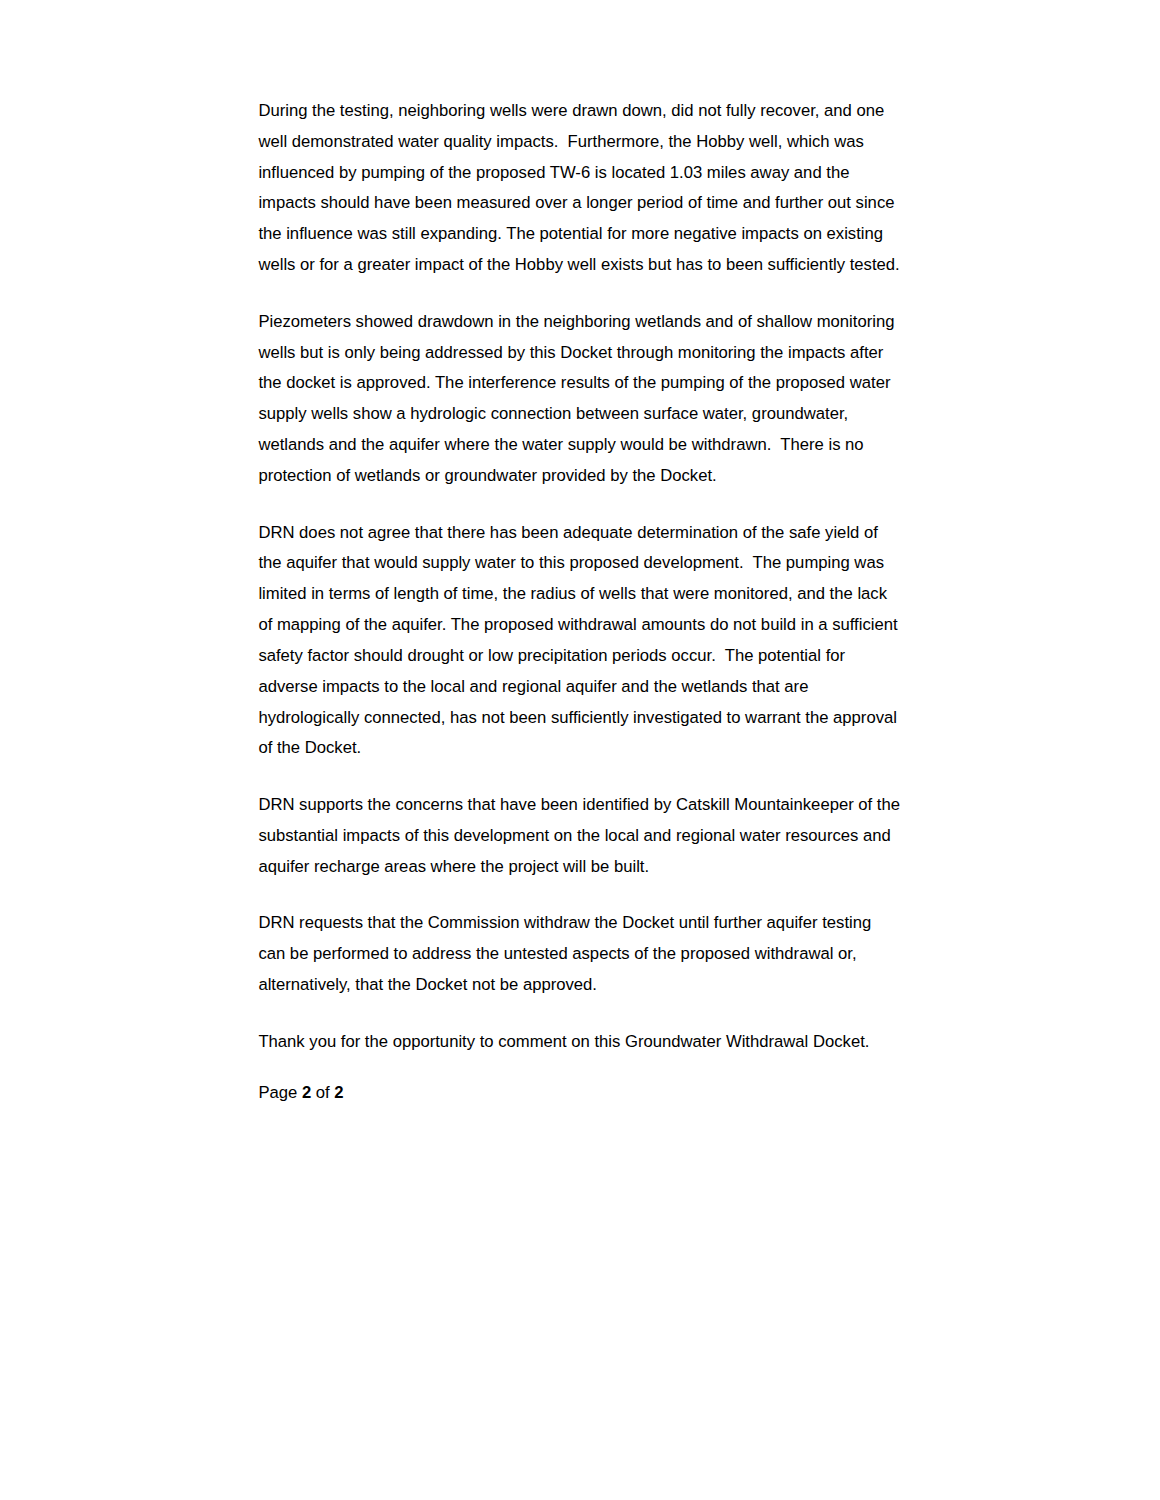During the testing, neighboring wells were drawn down, did not fully recover, and one well demonstrated water quality impacts. Furthermore, the Hobby well, which was influenced by pumping of the proposed TW-6 is located 1.03 miles away and the impacts should have been measured over a longer period of time and further out since the influence was still expanding. The potential for more negative impacts on existing wells or for a greater impact of the Hobby well exists but has to been sufficiently tested.
Piezometers showed drawdown in the neighboring wetlands and of shallow monitoring wells but is only being addressed by this Docket through monitoring the impacts after the docket is approved. The interference results of the pumping of the proposed water supply wells show a hydrologic connection between surface water, groundwater, wetlands and the aquifer where the water supply would be withdrawn. There is no protection of wetlands or groundwater provided by the Docket.
DRN does not agree that there has been adequate determination of the safe yield of the aquifer that would supply water to this proposed development. The pumping was limited in terms of length of time, the radius of wells that were monitored, and the lack of mapping of the aquifer. The proposed withdrawal amounts do not build in a sufficient safety factor should drought or low precipitation periods occur. The potential for adverse impacts to the local and regional aquifer and the wetlands that are hydrologically connected, has not been sufficiently investigated to warrant the approval of the Docket.
DRN supports the concerns that have been identified by Catskill Mountainkeeper of the substantial impacts of this development on the local and regional water resources and aquifer recharge areas where the project will be built.
DRN requests that the Commission withdraw the Docket until further aquifer testing can be performed to address the untested aspects of the proposed withdrawal or, alternatively, that the Docket not be approved.
Thank you for the opportunity to comment on this Groundwater Withdrawal Docket.
Page 2 of 2